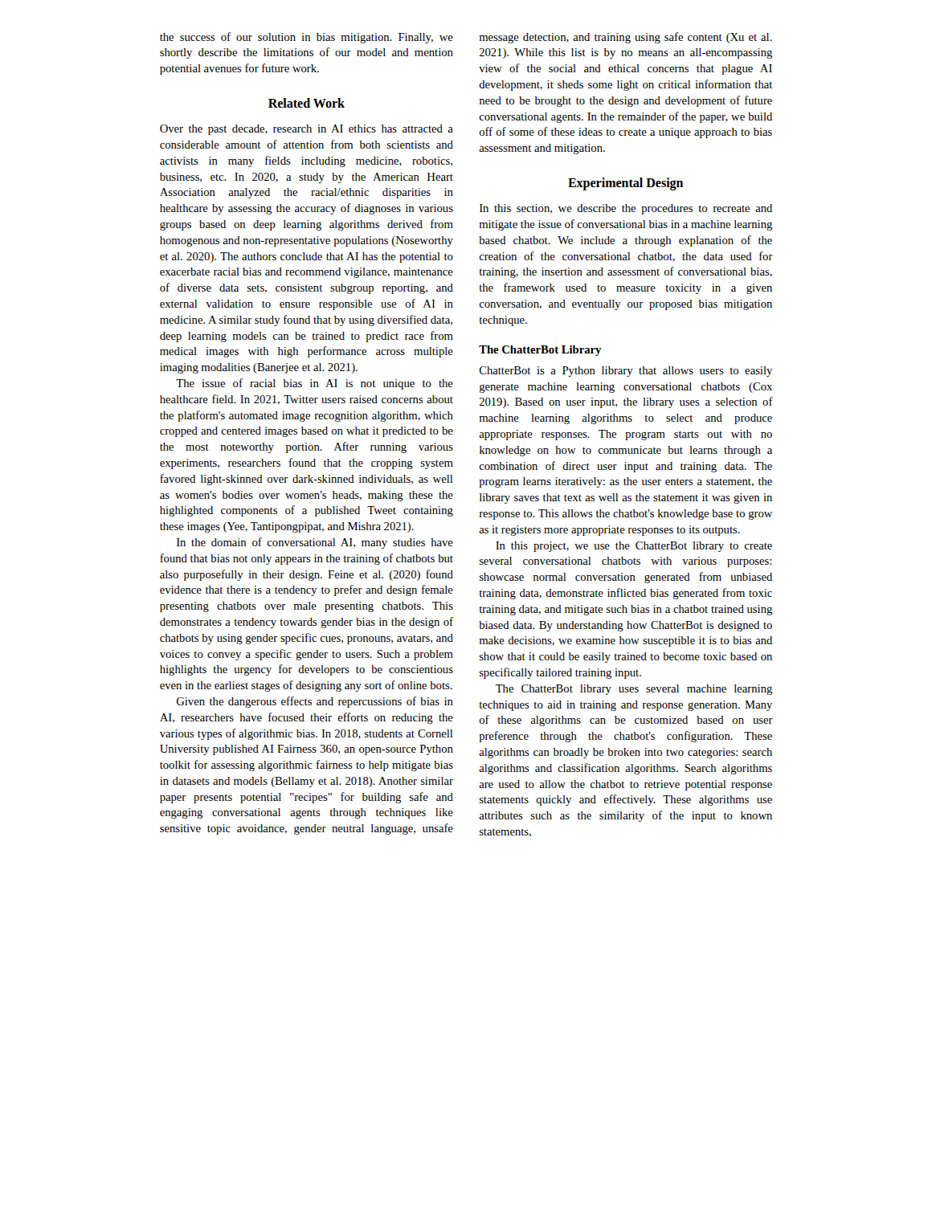the success of our solution in bias mitigation. Finally, we shortly describe the limitations of our model and mention potential avenues for future work.
Related Work
Over the past decade, research in AI ethics has attracted a considerable amount of attention from both scientists and activists in many fields including medicine, robotics, business, etc. In 2020, a study by the American Heart Association analyzed the racial/ethnic disparities in healthcare by assessing the accuracy of diagnoses in various groups based on deep learning algorithms derived from homogenous and non-representative populations (Noseworthy et al. 2020). The authors conclude that AI has the potential to exacerbate racial bias and recommend vigilance, maintenance of diverse data sets, consistent subgroup reporting, and external validation to ensure responsible use of AI in medicine. A similar study found that by using diversified data, deep learning models can be trained to predict race from medical images with high performance across multiple imaging modalities (Banerjee et al. 2021).
The issue of racial bias in AI is not unique to the healthcare field. In 2021, Twitter users raised concerns about the platform's automated image recognition algorithm, which cropped and centered images based on what it predicted to be the most noteworthy portion. After running various experiments, researchers found that the cropping system favored light-skinned over dark-skinned individuals, as well as women's bodies over women's heads, making these the highlighted components of a published Tweet containing these images (Yee, Tantipongpipat, and Mishra 2021).
In the domain of conversational AI, many studies have found that bias not only appears in the training of chatbots but also purposefully in their design. Feine et al. (2020) found evidence that there is a tendency to prefer and design female presenting chatbots over male presenting chatbots. This demonstrates a tendency towards gender bias in the design of chatbots by using gender specific cues, pronouns, avatars, and voices to convey a specific gender to users. Such a problem highlights the urgency for developers to be conscientious even in the earliest stages of designing any sort of online bots.
Given the dangerous effects and repercussions of bias in AI, researchers have focused their efforts on reducing the various types of algorithmic bias. In 2018, students at Cornell University published AI Fairness 360, an open-source Python toolkit for assessing algorithmic fairness to help mitigate bias in datasets and models (Bellamy et al. 2018). Another similar paper presents potential "recipes" for building safe and engaging conversational agents through techniques like sensitive topic avoidance, gender neutral language, unsafe message detection, and training using safe content (Xu et al. 2021). While this list is by no means an all-encompassing view of the social and ethical concerns that plague AI development, it sheds some light on critical information that need to be brought to the design and development of future conversational agents. In the remainder of the paper, we build off of some of these ideas to create a unique approach to bias assessment and mitigation.
Experimental Design
In this section, we describe the procedures to recreate and mitigate the issue of conversational bias in a machine learning based chatbot. We include a through explanation of the creation of the conversational chatbot, the data used for training, the insertion and assessment of conversational bias, the framework used to measure toxicity in a given conversation, and eventually our proposed bias mitigation technique.
The ChatterBot Library
ChatterBot is a Python library that allows users to easily generate machine learning conversational chatbots (Cox 2019). Based on user input, the library uses a selection of machine learning algorithms to select and produce appropriate responses. The program starts out with no knowledge on how to communicate but learns through a combination of direct user input and training data. The program learns iteratively: as the user enters a statement, the library saves that text as well as the statement it was given in response to. This allows the chatbot's knowledge base to grow as it registers more appropriate responses to its outputs.
In this project, we use the ChatterBot library to create several conversational chatbots with various purposes: showcase normal conversation generated from unbiased training data, demonstrate inflicted bias generated from toxic training data, and mitigate such bias in a chatbot trained using biased data. By understanding how ChatterBot is designed to make decisions, we examine how susceptible it is to bias and show that it could be easily trained to become toxic based on specifically tailored training input.
The ChatterBot library uses several machine learning techniques to aid in training and response generation. Many of these algorithms can be customized based on user preference through the chatbot's configuration. These algorithms can broadly be broken into two categories: search algorithms and classification algorithms. Search algorithms are used to allow the chatbot to retrieve potential response statements quickly and effectively. These algorithms use attributes such as the similarity of the input to known statements,